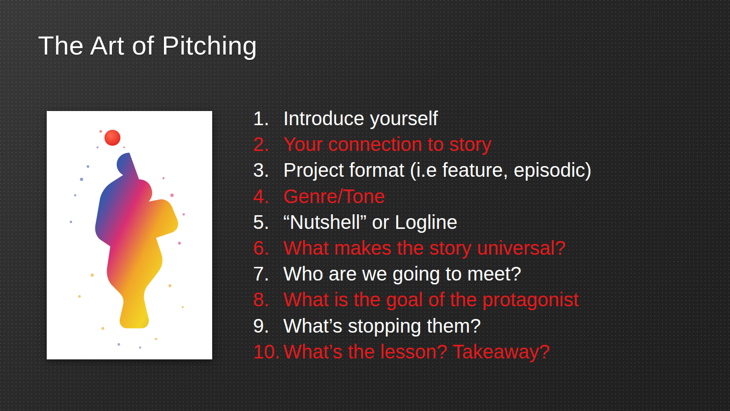The Art of Pitching
Introduce yourself
Your connection to story
Project format (i.e feature, episodic)
Genre/Tone
“Nutshell” or Logline
What makes the story universal?
Who are we going to meet?
What is the goal of the protagonist
What’s stopping them?
What’s the lesson? Takeaway?